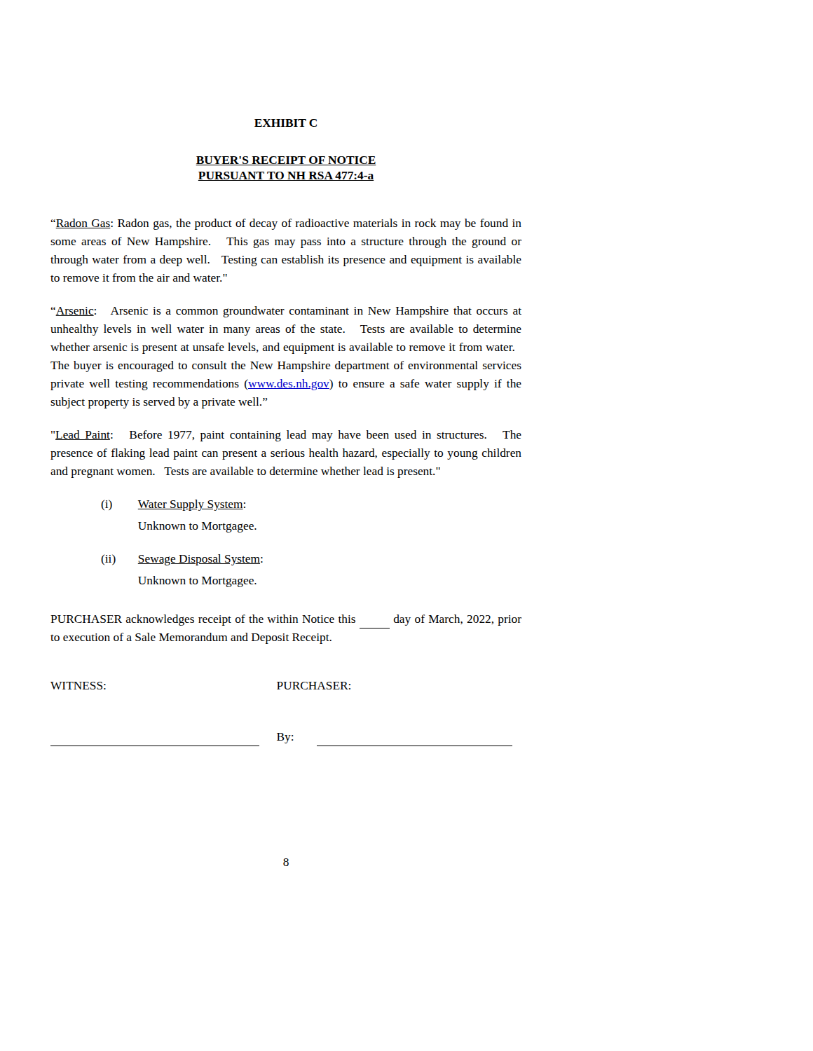EXHIBIT C
BUYER'S RECEIPT OF NOTICE PURSUANT TO NH RSA 477:4-a
“Radon Gas: Radon gas, the product of decay of radioactive materials in rock may be found in some areas of New Hampshire. This gas may pass into a structure through the ground or through water from a deep well. Testing can establish its presence and equipment is available to remove it from the air and water."
“Arsenic: Arsenic is a common groundwater contaminant in New Hampshire that occurs at unhealthy levels in well water in many areas of the state. Tests are available to determine whether arsenic is present at unsafe levels, and equipment is available to remove it from water. The buyer is encouraged to consult the New Hampshire department of environmental services private well testing recommendations (www.des.nh.gov) to ensure a safe water supply if the subject property is served by a private well.”
"Lead Paint: Before 1977, paint containing lead may have been used in structures. The presence of flaking lead paint can present a serious health hazard, especially to young children and pregnant women. Tests are available to determine whether lead is present."
(i) Water Supply System:
Unknown to Mortgagee.
(ii) Sewage Disposal System:
Unknown to Mortgagee.
PURCHASER acknowledges receipt of the within Notice this day of March, 2022, prior to execution of a Sale Memorandum and Deposit Receipt.
| WITNESS: | PURCHASER: |
| | By: |
8